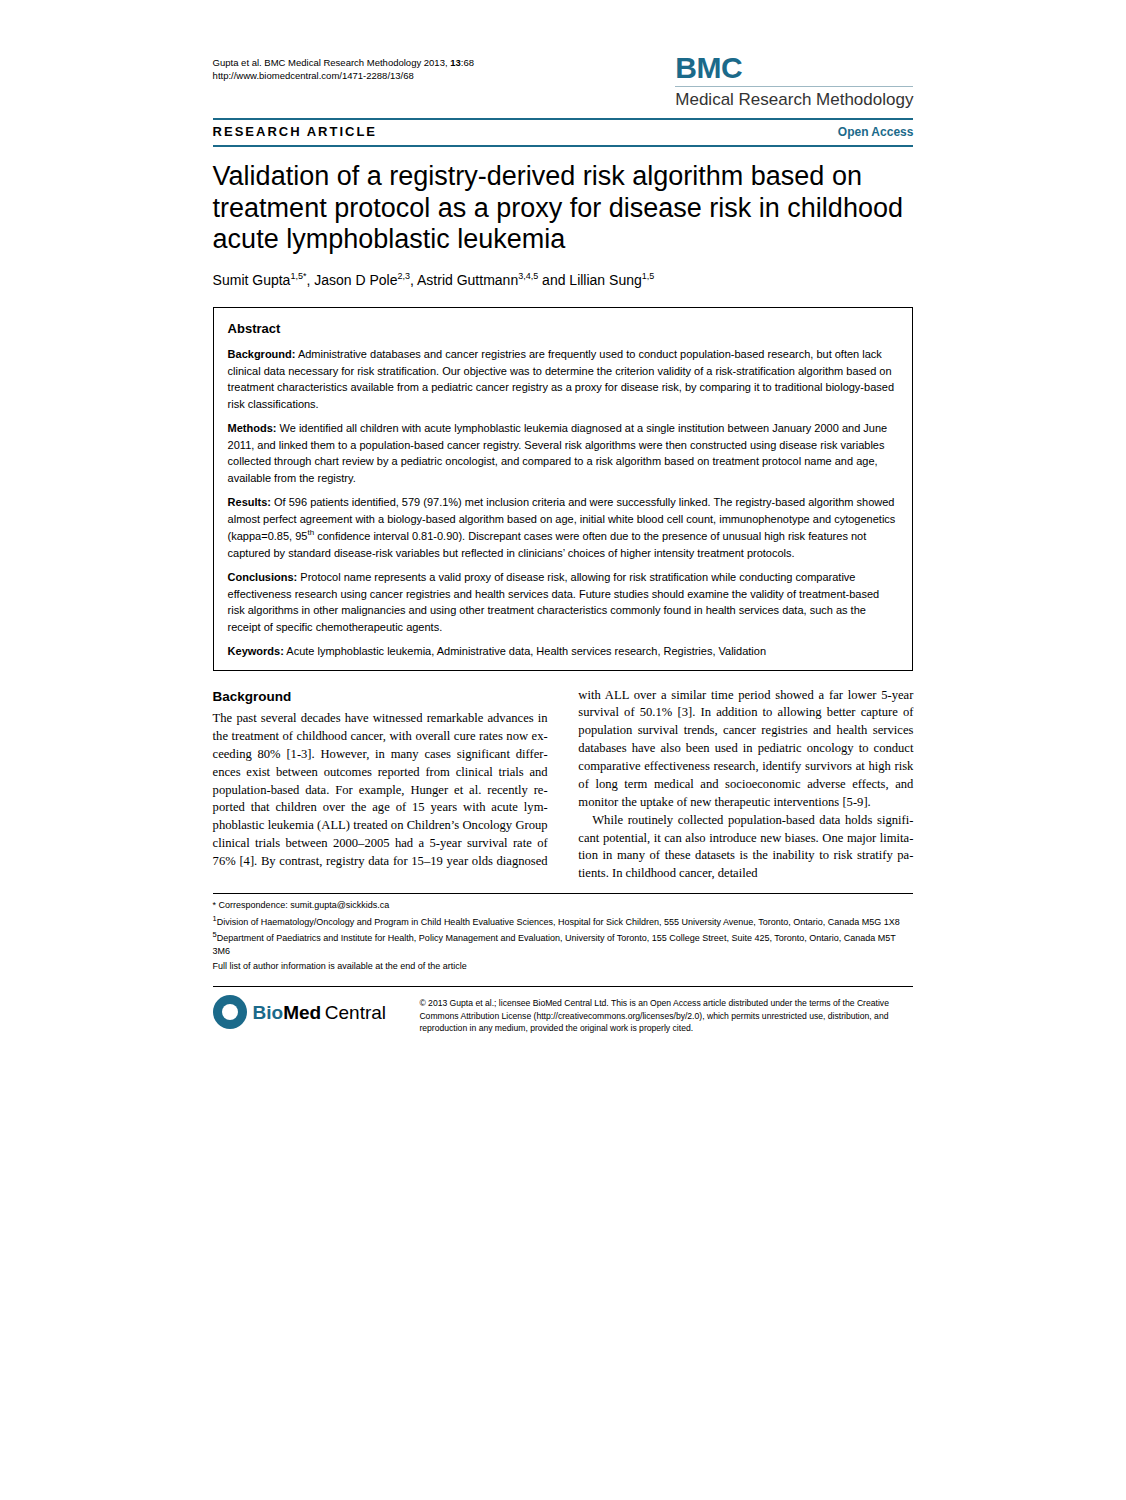Gupta et al. BMC Medical Research Methodology 2013, 13:68
http://www.biomedcentral.com/1471-2288/13/68
BMC
Medical Research Methodology
RESEARCH ARTICLE
Open Access
Validation of a registry-derived risk algorithm based on treatment protocol as a proxy for disease risk in childhood acute lymphoblastic leukemia
Sumit Gupta1,5*, Jason D Pole2,3, Astrid Guttmann3,4,5 and Lillian Sung1,5
Abstract
Background: Administrative databases and cancer registries are frequently used to conduct population-based research, but often lack clinical data necessary for risk stratification. Our objective was to determine the criterion validity of a risk-stratification algorithm based on treatment characteristics available from a pediatric cancer registry as a proxy for disease risk, by comparing it to traditional biology-based risk classifications.
Methods: We identified all children with acute lymphoblastic leukemia diagnosed at a single institution between January 2000 and June 2011, and linked them to a population-based cancer registry. Several risk algorithms were then constructed using disease risk variables collected through chart review by a pediatric oncologist, and compared to a risk algorithm based on treatment protocol name and age, available from the registry.
Results: Of 596 patients identified, 579 (97.1%) met inclusion criteria and were successfully linked. The registry-based algorithm showed almost perfect agreement with a biology-based algorithm based on age, initial white blood cell count, immunophenotype and cytogenetics (kappa=0.85, 95th confidence interval 0.81-0.90). Discrepant cases were often due to the presence of unusual high risk features not captured by standard disease-risk variables but reflected in clinicians’ choices of higher intensity treatment protocols.
Conclusions: Protocol name represents a valid proxy of disease risk, allowing for risk stratification while conducting comparative effectiveness research using cancer registries and health services data. Future studies should examine the validity of treatment-based risk algorithms in other malignancies and using other treatment characteristics commonly found in health services data, such as the receipt of specific chemotherapeutic agents.
Keywords: Acute lymphoblastic leukemia, Administrative data, Health services research, Registries, Validation
Background
The past several decades have witnessed remarkable advances in the treatment of childhood cancer, with overall cure rates now exceeding 80% [1-3]. However, in many cases significant differences exist between outcomes reported from clinical trials and population-based data. For example, Hunger et al. recently reported that children over the age of 15 years with acute lymphoblastic leukemia (ALL) treated on Children’s Oncology Group clinical trials between 2000–2005 had a 5-year survival rate of 76% [4]. By contrast, registry data for 15–19 year olds diagnosed with ALL over a similar time period showed a far lower 5-year survival of 50.1% [3]. In addition to allowing better capture of population survival trends, cancer registries and health services databases have also been used in pediatric oncology to conduct comparative effectiveness research, identify survivors at high risk of long term medical and socioeconomic adverse effects, and monitor the uptake of new therapeutic interventions [5-9].
While routinely collected population-based data holds significant potential, it can also introduce new biases. One major limitation in many of these datasets is the inability to risk stratify patients. In childhood cancer, detailed
* Correspondence: sumit.gupta@sickkids.ca
1Division of Haematology/Oncology and Program in Child Health Evaluative Sciences, Hospital for Sick Children, 555 University Avenue, Toronto, Ontario, Canada M5G 1X8
5Department of Paediatrics and Institute for Health, Policy Management and Evaluation, University of Toronto, 155 College Street, Suite 425, Toronto, Ontario, Canada M5T 3M6
Full list of author information is available at the end of the article
Bio Med Central
© 2013 Gupta et al.; licensee BioMed Central Ltd. This is an Open Access article distributed under the terms of the Creative Commons Attribution License (http://creativecommons.org/licenses/by/2.0), which permits unrestricted use, distribution, and reproduction in any medium, provided the original work is properly cited.